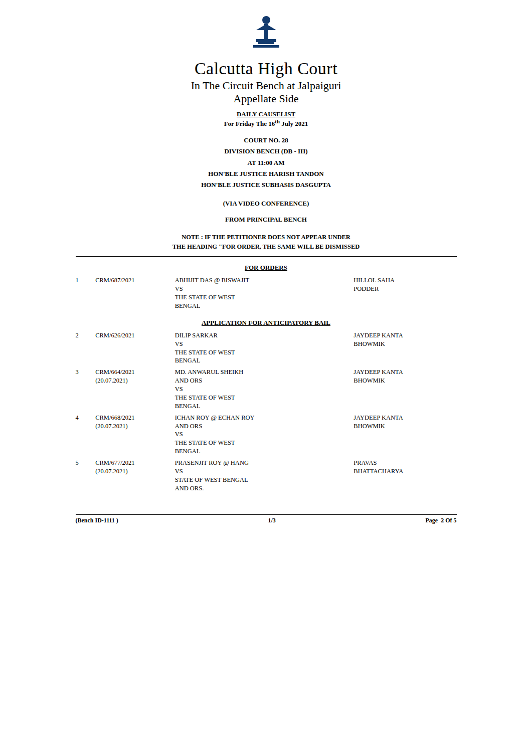Calcutta High Court
In The Circuit Bench at Jalpaiguri
Appellate Side
DAILY CAUSELIST
For Friday The 16th July 2021
COURT NO. 28
DIVISION BENCH (DB - III)
AT 11:00 AM
HON'BLE JUSTICE HARISH TANDON
HON'BLE JUSTICE SUBHASIS DASGUPTA
(VIA VIDEO CONFERENCE)
FROM PRINCIPAL BENCH
NOTE : IF THE PETITIONER DOES NOT APPEAR UNDER
THE HEADING "FOR ORDER, THE SAME WILL BE DISMISSED
FOR ORDERS
| 1 | CRM/687/2021 | ABHIJIT DAS @ BISWAJIT VS THE STATE OF WEST BENGAL | HILLOL SAHA PODDER |
APPLICATION FOR ANTICIPATORY BAIL
| 2 | CRM/626/2021 | DILIP SARKAR VS THE STATE OF WEST BENGAL | JAYDEEP KANTA BHOWMIK |
| 3 | CRM/664/2021 (20.07.2021) | MD. ANWARUL SHEIKH AND ORS VS THE STATE OF WEST BENGAL | JAYDEEP KANTA BHOWMIK |
| 4 | CRM/668/2021 (20.07.2021) | ICHAN ROY @ ECHAN ROY AND ORS VS THE STATE OF WEST BENGAL | JAYDEEP KANTA BHOWMIK |
| 5 | CRM/677/2021 (20.07.2021) | PRASENJIT ROY @ HANG VS STATE OF WEST BENGAL AND ORS. | PRAVAS BHATTACHARYA |
(Bench ID-1111 )
1/3
Page 2 Of 5